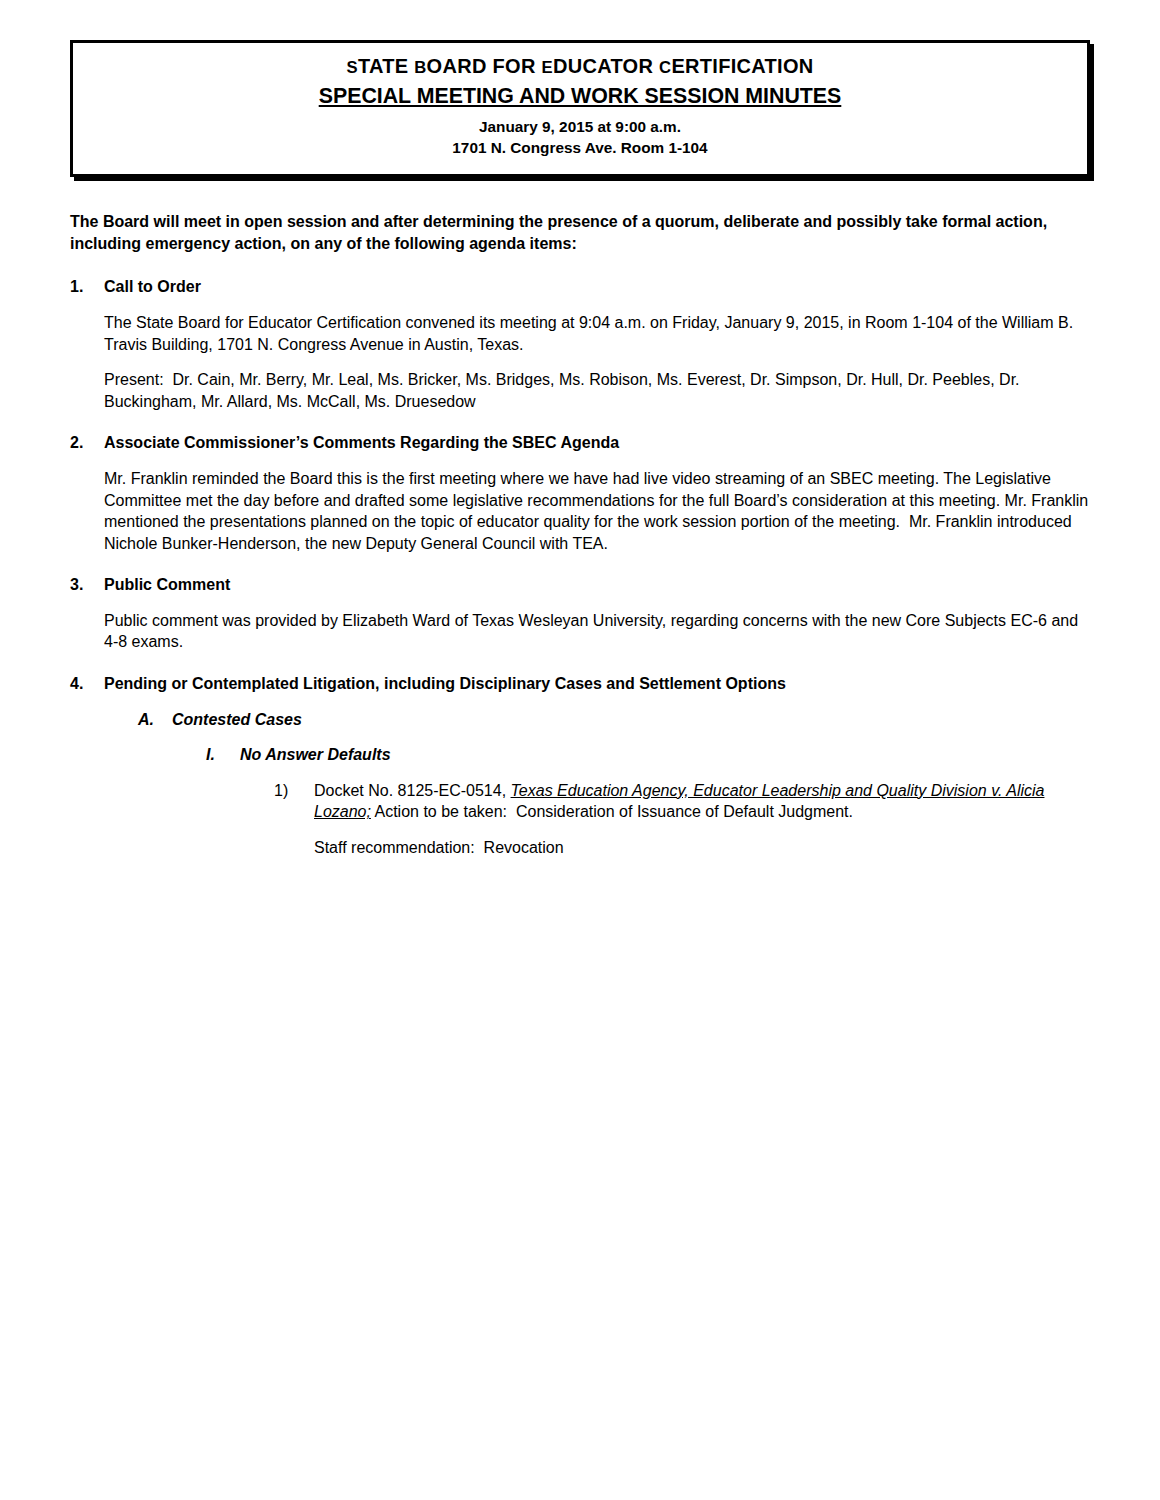STATE BOARD FOR EDUCATOR CERTIFICATION
SPECIAL MEETING AND WORK SESSION MINUTES
January 9, 2015 at 9:00 a.m.
1701 N. Congress Ave. Room 1-104
The Board will meet in open session and after determining the presence of a quorum, deliberate and possibly take formal action, including emergency action, on any of the following agenda items:
Call to Order
The State Board for Educator Certification convened its meeting at 9:04 a.m. on Friday, January 9, 2015, in Room 1-104 of the William B. Travis Building, 1701 N. Congress Avenue in Austin, Texas.
Present: Dr. Cain, Mr. Berry, Mr. Leal, Ms. Bricker, Ms. Bridges, Ms. Robison, Ms. Everest, Dr. Simpson, Dr. Hull, Dr. Peebles, Dr. Buckingham, Mr. Allard, Ms. McCall, Ms. Druesedow
Associate Commissioner’s Comments Regarding the SBEC Agenda
Mr. Franklin reminded the Board this is the first meeting where we have had live video streaming of an SBEC meeting. The Legislative Committee met the day before and drafted some legislative recommendations for the full Board’s consideration at this meeting. Mr. Franklin mentioned the presentations planned on the topic of educator quality for the work session portion of the meeting. Mr. Franklin introduced Nichole Bunker-Henderson, the new Deputy General Council with TEA.
Public Comment
Public comment was provided by Elizabeth Ward of Texas Wesleyan University, regarding concerns with the new Core Subjects EC-6 and 4-8 exams.
Pending or Contemplated Litigation, including Disciplinary Cases and Settlement Options
Contested Cases
No Answer Defaults
Docket No. 8125-EC-0514, Texas Education Agency, Educator Leadership and Quality Division v. Alicia Lozano; Action to be taken: Consideration of Issuance of Default Judgment.
Staff recommendation: Revocation